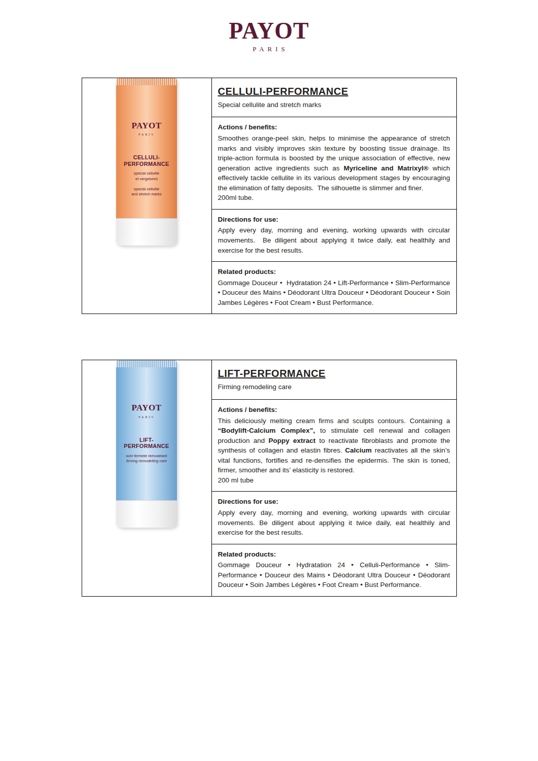PAYOT
PARIS
| PAYOT PARIS CELLULI- PERFORMANCE spécial cellulite et vergetures special cellulite and stretch marks | / CELLULI-PERFORMANCE Special cellulite and stretch marks / / Actions / benefits: Smoothes orange-peel skin, helps to minimise the appearance of stretch marks and visibly improves skin texture by boosting tissue drainage. Its triple-action formula is boosted by the unique association of effective, new generation active ingredients such as Myriceline and Matrixyl® which effectively tackle cellulite in its various development stages by encouraging the elimination of fatty deposits. The silhouette is slimmer and finer. 200ml tube. / / Directions for use: Apply every day, morning and evening, working upwards with circular movements. Be diligent about applying it twice daily, eat healthily and exercise for the best results. / / Related products: Gommage Douceur • Hydratation 24 • Lift-Performance • Slim-Performance • Douceur des Mains • Déodorant Ultra Douceur • Déodorant Douceur • Soin Jambes Légères • Foot Cream • Bust Performance. / |
| PAYOT PARIS LIFT- PERFORMANCE soin fermeté remodelant firming remodelling care | / LIFT-PERFORMANCE Firming remodeling care / / Actions / benefits: This deliciously melting cream firms and sculpts contours. Containing a “Bodylift-Calcium Complex”, to stimulate cell renewal and collagen production and Poppy extract to reactivate fibroblasts and promote the synthesis of collagen and elastin fibres. Calcium reactivates all the skin’s vital functions, fortifies and re-densifies the epidermis. The skin is toned, firmer, smoother and its’ elasticity is restored. 200 ml tube / / Directions for use: Apply every day, morning and evening, working upwards with circular movements. Be diligent about applying it twice daily, eat healthily and exercise for the best results. / / Related products: Gommage Douceur • Hydratation 24 • Celluli-Performance • Slim-Performance • Douceur des Mains • Déodorant Ultra Douceur • Déodorant Douceur • Soin Jambes Légères • Foot Cream • Bust Performance. / |